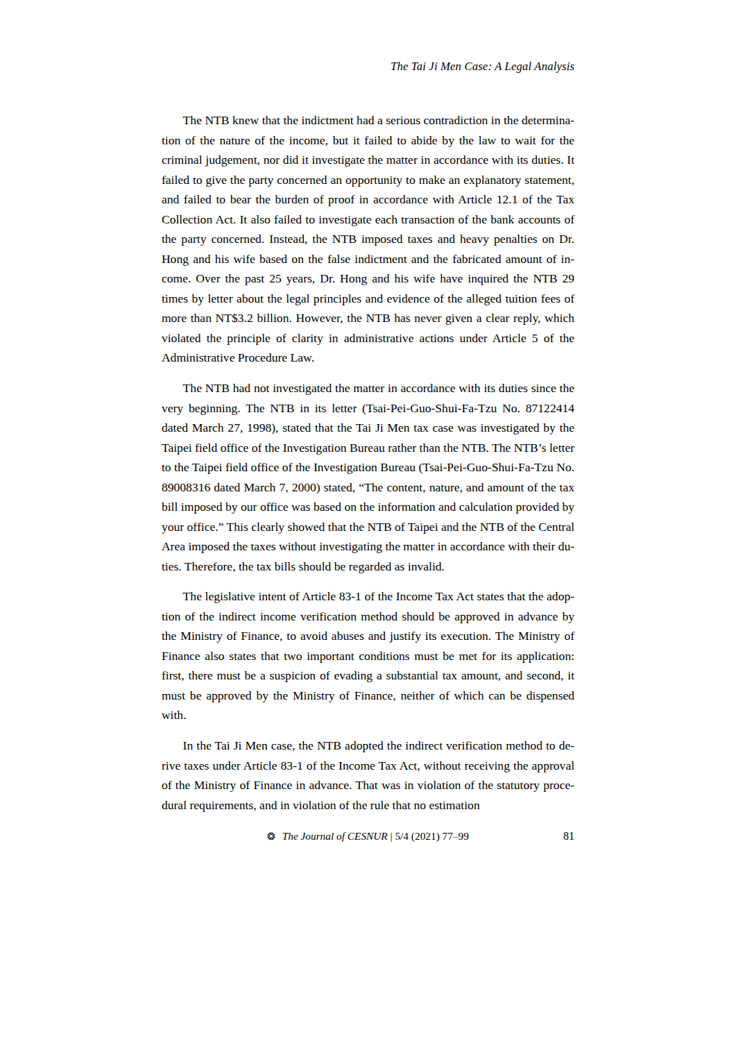The Tai Ji Men Case: A Legal Analysis
The NTB knew that the indictment had a serious contradiction in the determination of the nature of the income, but it failed to abide by the law to wait for the criminal judgement, nor did it investigate the matter in accordance with its duties. It failed to give the party concerned an opportunity to make an explanatory statement, and failed to bear the burden of proof in accordance with Article 12.1 of the Tax Collection Act. It also failed to investigate each transaction of the bank accounts of the party concerned. Instead, the NTB imposed taxes and heavy penalties on Dr. Hong and his wife based on the false indictment and the fabricated amount of income. Over the past 25 years, Dr. Hong and his wife have inquired the NTB 29 times by letter about the legal principles and evidence of the alleged tuition fees of more than NT$3.2 billion. However, the NTB has never given a clear reply, which violated the principle of clarity in administrative actions under Article 5 of the Administrative Procedure Law.
The NTB had not investigated the matter in accordance with its duties since the very beginning. The NTB in its letter (Tsai-Pei-Guo-Shui-Fa-Tzu No. 87122414 dated March 27, 1998), stated that the Tai Ji Men tax case was investigated by the Taipei field office of the Investigation Bureau rather than the NTB. The NTB’s letter to the Taipei field office of the Investigation Bureau (Tsai-Pei-Guo-Shui-Fa-Tzu No. 89008316 dated March 7, 2000) stated, “The content, nature, and amount of the tax bill imposed by our office was based on the information and calculation provided by your office.” This clearly showed that the NTB of Taipei and the NTB of the Central Area imposed the taxes without investigating the matter in accordance with their duties. Therefore, the tax bills should be regarded as invalid.
The legislative intent of Article 83-1 of the Income Tax Act states that the adoption of the indirect income verification method should be approved in advance by the Ministry of Finance, to avoid abuses and justify its execution. The Ministry of Finance also states that two important conditions must be met for its application: first, there must be a suspicion of evading a substantial tax amount, and second, it must be approved by the Ministry of Finance, neither of which can be dispensed with.
In the Tai Ji Men case, the NTB adopted the indirect verification method to derive taxes under Article 83-1 of the Income Tax Act, without receiving the approval of the Ministry of Finance in advance. That was in violation of the statutory procedural requirements, and in violation of the rule that no estimation
❂ The Journal of CESNUR | 5/4 (2021) 77–99 81